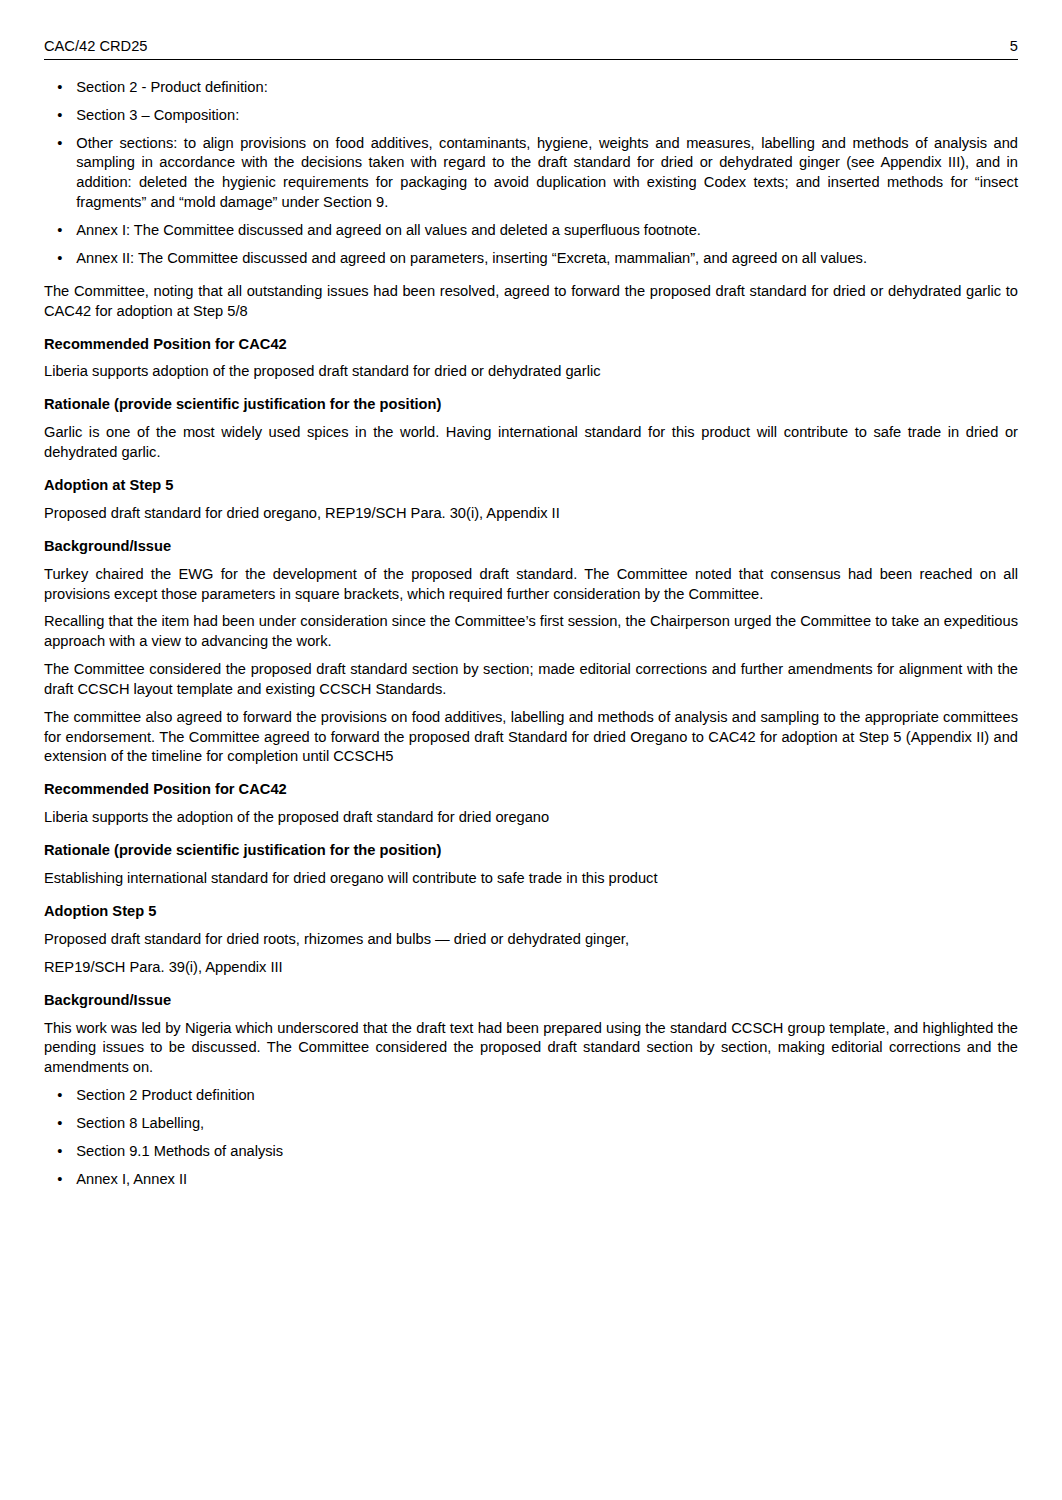CAC/42 CRD25 5
Section 2 - Product definition:
Section 3 – Composition:
Other sections: to align provisions on food additives, contaminants, hygiene, weights and measures, labelling and methods of analysis and sampling in accordance with the decisions taken with regard to the draft standard for dried or dehydrated ginger (see Appendix III), and in addition: deleted the hygienic requirements for packaging to avoid duplication with existing Codex texts; and inserted methods for “insect fragments” and “mold damage” under Section 9.
Annex I: The Committee discussed and agreed on all values and deleted a superfluous footnote.
Annex II: The Committee discussed and agreed on parameters, inserting “Excreta, mammalian”, and agreed on all values.
The Committee, noting that all outstanding issues had been resolved, agreed to forward the proposed draft standard for dried or dehydrated garlic to CAC42 for adoption at Step 5/8
Recommended Position for CAC42
Liberia supports adoption of the proposed draft standard for dried or dehydrated garlic
Rationale (provide scientific justification for the position)
Garlic is one of the most widely used spices in the world. Having international standard for this product will contribute to safe trade in dried or dehydrated garlic.
Adoption at Step 5
Proposed draft standard for dried oregano, REP19/SCH Para. 30(i), Appendix II
Background/Issue
Turkey chaired the EWG for the development of the proposed draft standard. The Committee noted that consensus had been reached on all provisions except those parameters in square brackets, which required further consideration by the Committee.
Recalling that the item had been under consideration since the Committee’s first session, the Chairperson urged the Committee to take an expeditious approach with a view to advancing the work.
The Committee considered the proposed draft standard section by section; made editorial corrections and further amendments for alignment with the draft CCSCH layout template and existing CCSCH Standards.
The committee also agreed to forward the provisions on food additives, labelling and methods of analysis and sampling to the appropriate committees for endorsement. The Committee agreed to forward the proposed draft Standard for dried Oregano to CAC42 for adoption at Step 5 (Appendix II) and extension of the timeline for completion until CCSCH5
Recommended Position for CAC42
Liberia supports the adoption of the proposed draft standard for dried oregano
Rationale (provide scientific justification for the position)
Establishing international standard for dried oregano will contribute to safe trade in this product
Adoption Step 5
Proposed draft standard for dried roots, rhizomes and bulbs — dried or dehydrated ginger,
REP19/SCH Para. 39(i), Appendix III
Background/Issue
This work was led by Nigeria which underscored that the draft text had been prepared using the standard CCSCH group template, and highlighted the pending issues to be discussed. The Committee considered the proposed draft standard section by section, making editorial corrections and the amendments on.
Section 2 Product definition
Section 8 Labelling,
Section 9.1 Methods of analysis
Annex I, Annex II